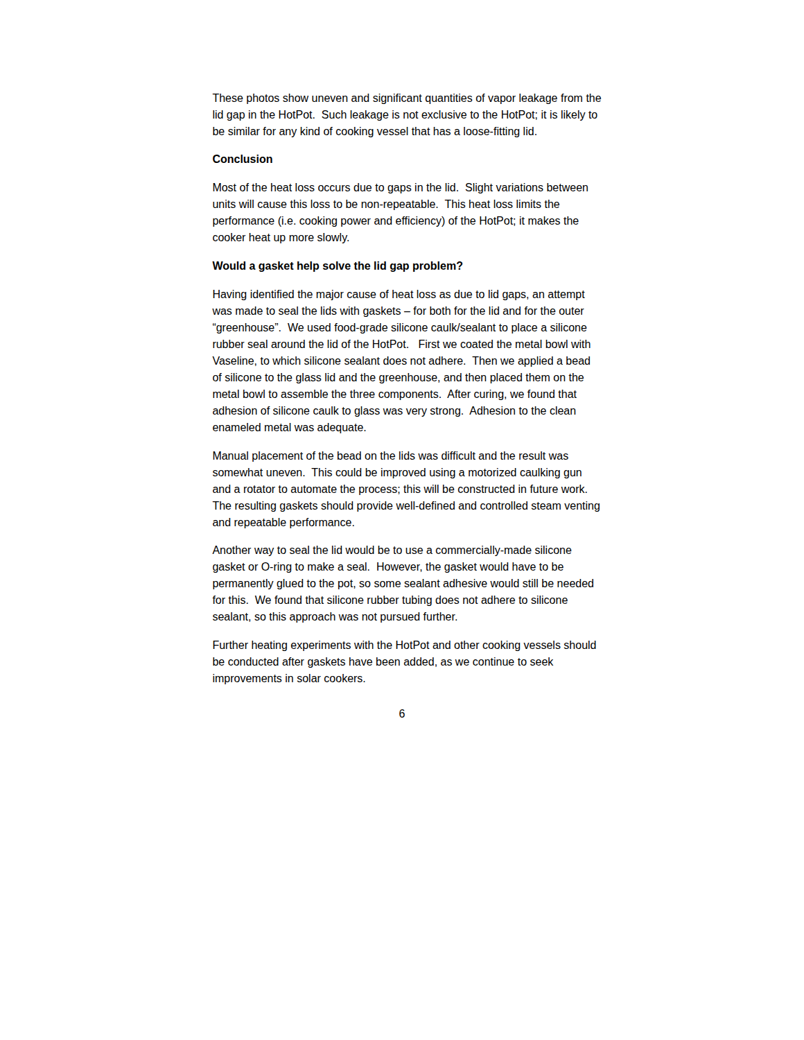These photos show uneven and significant quantities of vapor leakage from the lid gap in the HotPot. Such leakage is not exclusive to the HotPot; it is likely to be similar for any kind of cooking vessel that has a loose-fitting lid.
Conclusion
Most of the heat loss occurs due to gaps in the lid. Slight variations between units will cause this loss to be non-repeatable. This heat loss limits the performance (i.e. cooking power and efficiency) of the HotPot; it makes the cooker heat up more slowly.
Would a gasket help solve the lid gap problem?
Having identified the major cause of heat loss as due to lid gaps, an attempt was made to seal the lids with gaskets – for both for the lid and for the outer “greenhouse”. We used food-grade silicone caulk/sealant to place a silicone rubber seal around the lid of the HotPot. First we coated the metal bowl with Vaseline, to which silicone sealant does not adhere. Then we applied a bead of silicone to the glass lid and the greenhouse, and then placed them on the metal bowl to assemble the three components. After curing, we found that adhesion of silicone caulk to glass was very strong. Adhesion to the clean enameled metal was adequate.
Manual placement of the bead on the lids was difficult and the result was somewhat uneven. This could be improved using a motorized caulking gun and a rotator to automate the process; this will be constructed in future work. The resulting gaskets should provide well-defined and controlled steam venting and repeatable performance.
Another way to seal the lid would be to use a commercially-made silicone gasket or O-ring to make a seal. However, the gasket would have to be permanently glued to the pot, so some sealant adhesive would still be needed for this. We found that silicone rubber tubing does not adhere to silicone sealant, so this approach was not pursued further.
Further heating experiments with the HotPot and other cooking vessels should be conducted after gaskets have been added, as we continue to seek improvements in solar cookers.
6